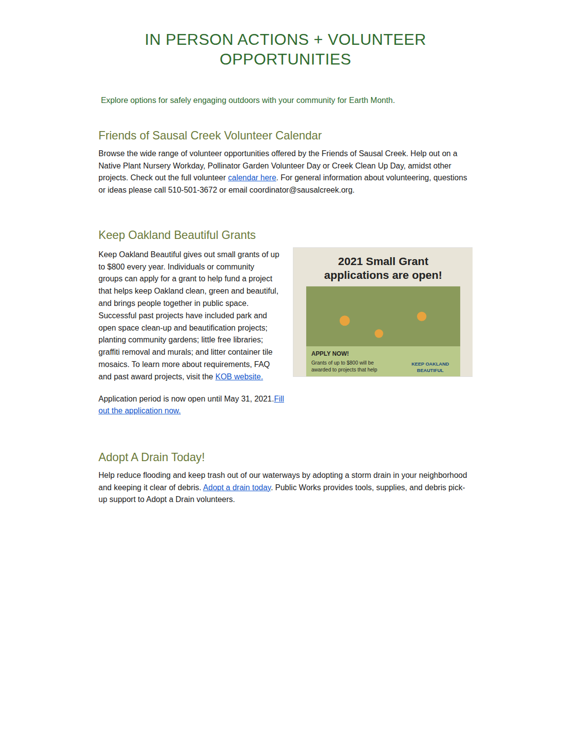IN PERSON ACTIONS + VOLUNTEER OPPORTUNITIES
Explore options for safely engaging outdoors with your community for Earth Month.
Friends of Sausal Creek Volunteer Calendar
Browse the wide range of volunteer opportunities offered by the Friends of Sausal Creek. Help out on a Native Plant Nursery Workday, Pollinator Garden Volunteer Day or Creek Clean Up Day, amidst other projects. Check out the full volunteer calendar here. For general information about volunteering, questions or ideas please call 510-501-3672 or email coordinator@sausalcreek.org.
Keep Oakland Beautiful Grants
Keep Oakland Beautiful gives out small grants of up to $800 every year. Individuals or community groups can apply for a grant to help fund a project that helps keep Oakland clean, green and beautiful, and brings people together in public space. Successful past projects have included park and open space clean-up and beautification projects; planting community gardens; little free libraries; graffiti removal and murals; and litter container tile mosaics. To learn more about requirements, FAQ and past award projects, visit the KOB website.
Application period is now open until May 31, 2021.Fill out the application now.
Adopt A Drain Today!
Help reduce flooding and keep trash out of our waterways by adopting a storm drain in your neighborhood and keeping it clear of debris. Adopt a drain today. Public Works provides tools, supplies, and debris pick-up support to Adopt a Drain volunteers.